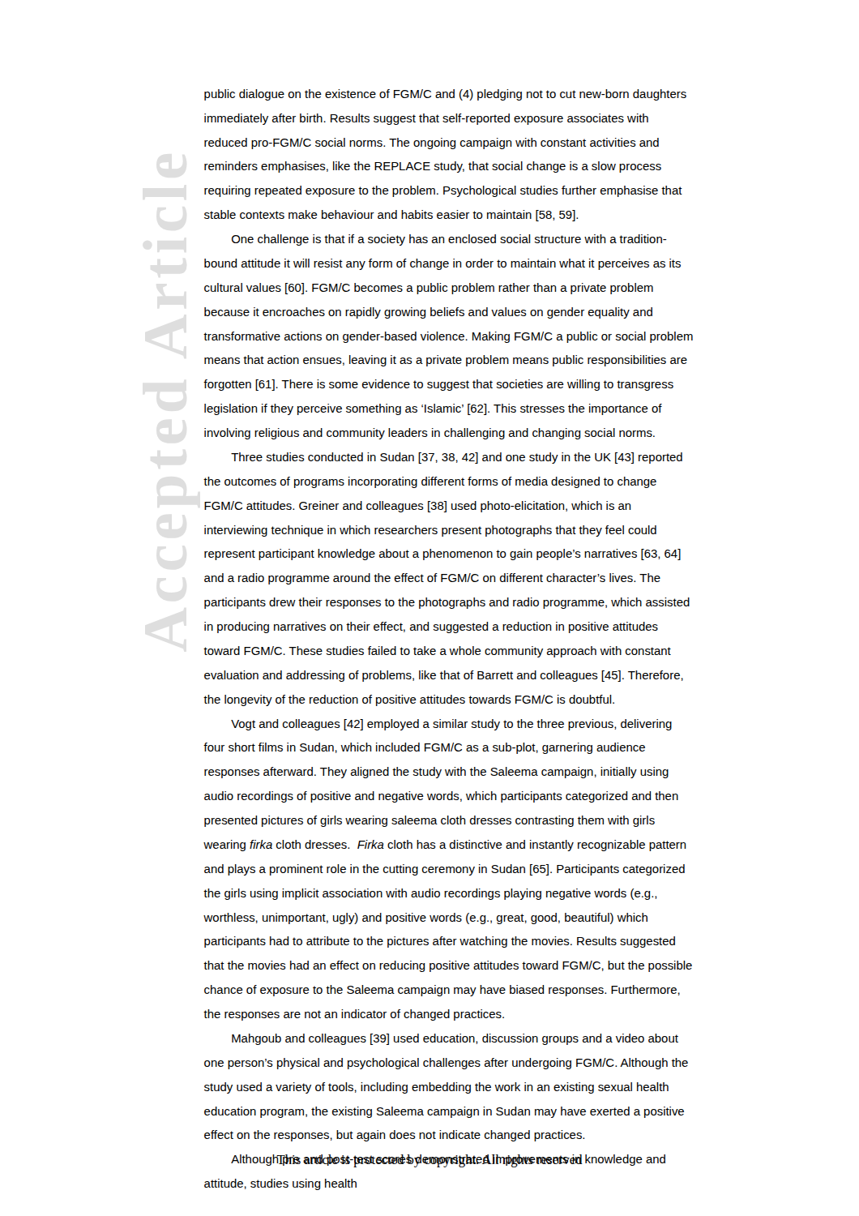Accepted Article
public dialogue on the existence of FGM/C and (4) pledging not to cut new-born daughters immediately after birth. Results suggest that self-reported exposure associates with reduced pro-FGM/C social norms. The ongoing campaign with constant activities and reminders emphasises, like the REPLACE study, that social change is a slow process requiring repeated exposure to the problem. Psychological studies further emphasise that stable contexts make behaviour and habits easier to maintain [58, 59].
One challenge is that if a society has an enclosed social structure with a tradition-bound attitude it will resist any form of change in order to maintain what it perceives as its cultural values [60]. FGM/C becomes a public problem rather than a private problem because it encroaches on rapidly growing beliefs and values on gender equality and transformative actions on gender-based violence. Making FGM/C a public or social problem means that action ensues, leaving it as a private problem means public responsibilities are forgotten [61]. There is some evidence to suggest that societies are willing to transgress legislation if they perceive something as ‘Islamic’ [62]. This stresses the importance of involving religious and community leaders in challenging and changing social norms.
Three studies conducted in Sudan [37, 38, 42] and one study in the UK [43] reported the outcomes of programs incorporating different forms of media designed to change FGM/C attitudes. Greiner and colleagues [38] used photo-elicitation, which is an interviewing technique in which researchers present photographs that they feel could represent participant knowledge about a phenomenon to gain people’s narratives [63, 64] and a radio programme around the effect of FGM/C on different character’s lives. The participants drew their responses to the photographs and radio programme, which assisted in producing narratives on their effect, and suggested a reduction in positive attitudes toward FGM/C. These studies failed to take a whole community approach with constant evaluation and addressing of problems, like that of Barrett and colleagues [45]. Therefore, the longevity of the reduction of positive attitudes towards FGM/C is doubtful.
Vogt and colleagues [42] employed a similar study to the three previous, delivering four short films in Sudan, which included FGM/C as a sub-plot, garnering audience responses afterward. They aligned the study with the Saleema campaign, initially using audio recordings of positive and negative words, which participants categorized and then presented pictures of girls wearing saleema cloth dresses contrasting them with girls wearing firka cloth dresses. Firka cloth has a distinctive and instantly recognizable pattern and plays a prominent role in the cutting ceremony in Sudan [65]. Participants categorized the girls using implicit association with audio recordings playing negative words (e.g., worthless, unimportant, ugly) and positive words (e.g., great, good, beautiful) which participants had to attribute to the pictures after watching the movies. Results suggested that the movies had an effect on reducing positive attitudes toward FGM/C, but the possible chance of exposure to the Saleema campaign may have biased responses. Furthermore, the responses are not an indicator of changed practices.
Mahgoub and colleagues [39] used education, discussion groups and a video about one person’s physical and psychological challenges after undergoing FGM/C. Although the study used a variety of tools, including embedding the work in an existing sexual health education program, the existing Saleema campaign in Sudan may have exerted a positive effect on the responses, but again does not indicate changed practices.
Although pre and post-test scores demonstrated improvements in knowledge and attitude, studies using health
This article is protected by copyright. All rights reserved